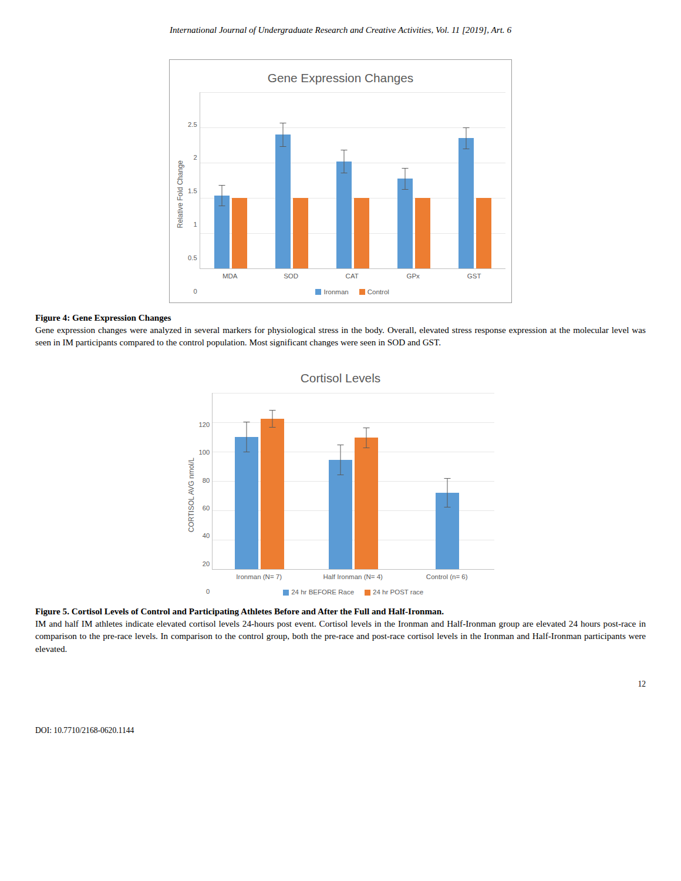International Journal of Undergraduate Research and Creative Activities, Vol. 11 [2019], Art. 6
Gene Expression Changes
Relative Fold Change
2.5
2
1.5
1
0.5
0
MDA
SOD
CAT
GPx
GST
Ironman
Control
Figure 4: Gene Expression Changes
Gene expression changes were analyzed in several markers for physiological stress in the body. Overall, elevated stress response expression at the molecular level was seen in IM participants compared to the control population. Most significant changes were seen in SOD and GST.
Cortisol Levels
CORTISOL AVG nmol/L
120
100
80
60
40
20
0
Ironman (N= 7)
Half Ironman (N= 4)
Control (n= 6)
24 hr BEFORE Race
24 hr POST race
Figure 5. Cortisol Levels of Control and Participating Athletes Before and After the Full and Half-Ironman.
IM and half IM athletes indicate elevated cortisol levels 24-hours post event. Cortisol levels in the Ironman and Half-Ironman group are elevated 24 hours post-race in comparison to the pre-race levels. In comparison to the control group, both the pre-race and post-race cortisol levels in the Ironman and Half-Ironman participants were elevated.
12
DOI: 10.7710/2168-0620.1144